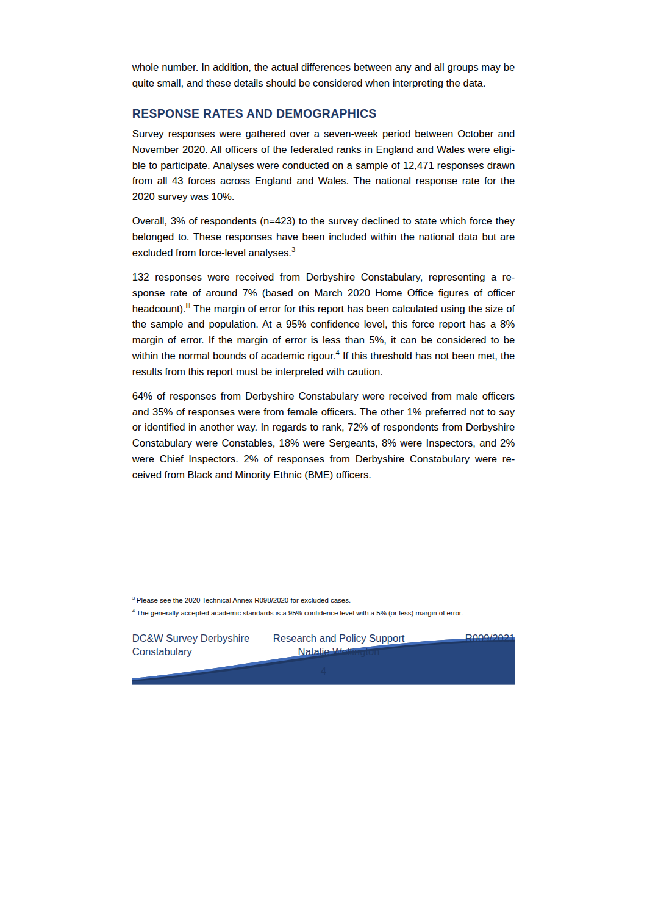whole number. In addition, the actual differences between any and all groups may be quite small, and these details should be considered when interpreting the data.
Response Rates and Demographics
Survey responses were gathered over a seven-week period between October and November 2020. All officers of the federated ranks in England and Wales were eligible to participate. Analyses were conducted on a sample of 12,471 responses drawn from all 43 forces across England and Wales. The national response rate for the 2020 survey was 10%.
Overall, 3% of respondents (n=423) to the survey declined to state which force they belonged to. These responses have been included within the national data but are excluded from force-level analyses.3
132 responses were received from Derbyshire Constabulary, representing a response rate of around 7% (based on March 2020 Home Office figures of officer headcount).iii The margin of error for this report has been calculated using the size of the sample and population. At a 95% confidence level, this force report has a 8% margin of error. If the margin of error is less than 5%, it can be considered to be within the normal bounds of academic rigour.4 If this threshold has not been met, the results from this report must be interpreted with caution.
64% of responses from Derbyshire Constabulary were received from male officers and 35% of responses were from female officers. The other 1% preferred not to say or identified in another way. In regards to rank, 72% of respondents from Derbyshire Constabulary were Constables, 18% were Sergeants, 8% were Inspectors, and 2% were Chief Inspectors. 2% of responses from Derbyshire Constabulary were received from Black and Minority Ethnic (BME) officers.
3Please see the 2020 Technical Annex R098/2020 for excluded cases.
4The generally accepted academic standards is a 95% confidence level with a 5% (or less) margin of error.
| DC&W Survey Derbyshire Constabulary | Research and Policy Support Natalie Wellington | R009/2021 |
4